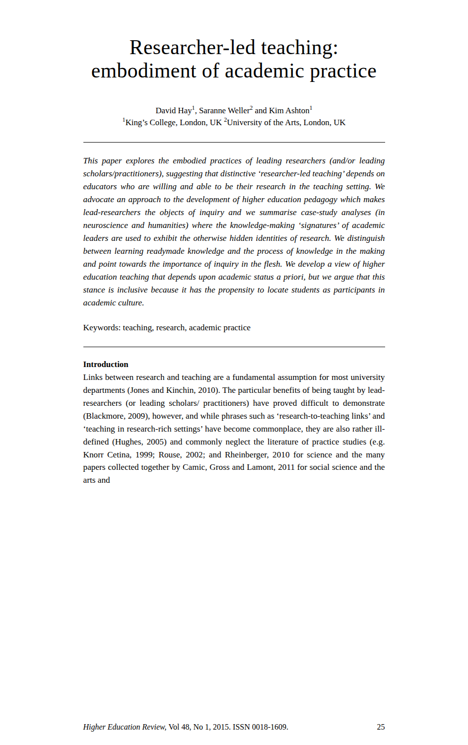Researcher-led teaching: embodiment of academic practice
David Hay1, Saranne Weller2 and Kim Ashton1
1King’s College, London, UK 2University of the Arts, London, UK
This paper explores the embodied practices of leading researchers (and/or leading scholars/practitioners), suggesting that distinctive ‘researcher-led teaching’ depends on educators who are willing and able to be their research in the teaching setting. We advocate an approach to the development of higher education pedagogy which makes lead-researchers the objects of inquiry and we summarise case-study analyses (in neuroscience and humanities) where the knowledge-making ‘signatures’ of academic leaders are used to exhibit the otherwise hidden identities of research. We distinguish between learning readymade knowledge and the process of knowledge in the making and point towards the importance of inquiry in the flesh. We develop a view of higher education teaching that depends upon academic status a priori, but we argue that this stance is inclusive because it has the propensity to locate students as participants in academic culture.
Keywords: teaching, research, academic practice
Introduction
Links between research and teaching are a fundamental assumption for most university departments (Jones and Kinchin, 2010). The particular benefits of being taught by lead-researchers (or leading scholars/ practitioners) have proved difficult to demonstrate (Blackmore, 2009), however, and while phrases such as ‘research-to-teaching links’ and ‘teaching in research-rich settings’ have become commonplace, they are also rather ill-defined (Hughes, 2005) and commonly neglect the literature of practice studies (e.g. Knorr Cetina, 1999; Rouse, 2002; and Rheinberger, 2010 for science and the many papers collected together by Camic, Gross and Lamont, 2011 for social science and the arts and
Higher Education Review, Vol 48, No 1, 2015. ISSN 0018-1609.
25